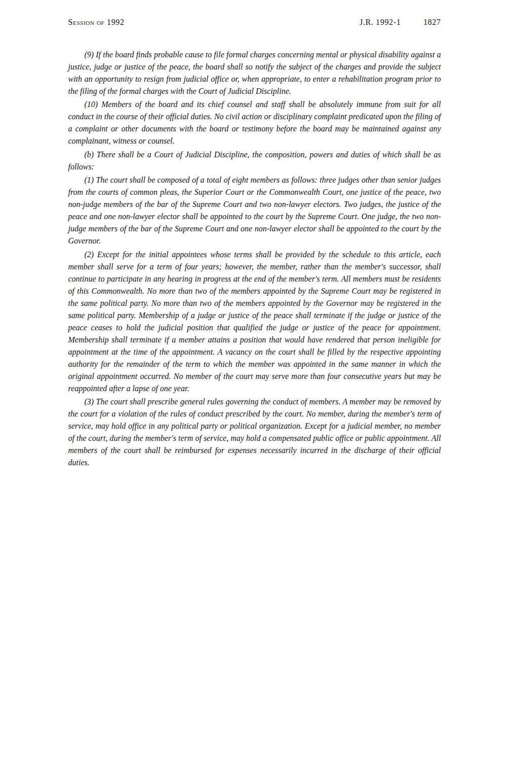Session of 1992 J.R. 1992-1 1827
(9) If the board finds probable cause to file formal charges concerning mental or physical disability against a justice, judge or justice of the peace, the board shall so notify the subject of the charges and provide the subject with an opportunity to resign from judicial office or, when appropriate, to enter a rehabilitation program prior to the filing of the formal charges with the Court of Judicial Discipline.
(10) Members of the board and its chief counsel and staff shall be absolutely immune from suit for all conduct in the course of their official duties. No civil action or disciplinary complaint predicated upon the filing of a complaint or other documents with the board or testimony before the board may be maintained against any complainant, witness or counsel.
(b) There shall be a Court of Judicial Discipline, the composition, powers and duties of which shall be as follows:
(1) The court shall be composed of a total of eight members as follows: three judges other than senior judges from the courts of common pleas, the Superior Court or the Commonwealth Court, one justice of the peace, two non-judge members of the bar of the Supreme Court and two non-lawyer electors. Two judges, the justice of the peace and one non-lawyer elector shall be appointed to the court by the Supreme Court. One judge, the two non-judge members of the bar of the Supreme Court and one non-lawyer elector shall be appointed to the court by the Governor.
(2) Except for the initial appointees whose terms shall be provided by the schedule to this article, each member shall serve for a term of four years; however, the member, rather than the member's successor, shall continue to participate in any hearing in progress at the end of the member's term. All members must be residents of this Commonwealth. No more than two of the members appointed by the Supreme Court may be registered in the same political party. No more than two of the members appointed by the Governor may be registered in the same political party. Membership of a judge or justice of the peace shall terminate if the judge or justice of the peace ceases to hold the judicial position that qualified the judge or justice of the peace for appointment. Membership shall terminate if a member attains a position that would have rendered that person ineligible for appointment at the time of the appointment. A vacancy on the court shall be filled by the respective appointing authority for the remainder of the term to which the member was appointed in the same manner in which the original appointment occurred. No member of the court may serve more than four consecutive years but may be reappointed after a lapse of one year.
(3) The court shall prescribe general rules governing the conduct of members. A member may be removed by the court for a violation of the rules of conduct prescribed by the court. No member, during the member's term of service, may hold office in any political party or political organization. Except for a judicial member, no member of the court, during the member's term of service, may hold a compensated public office or public appointment. All members of the court shall be reimbursed for expenses necessarily incurred in the discharge of their official duties.